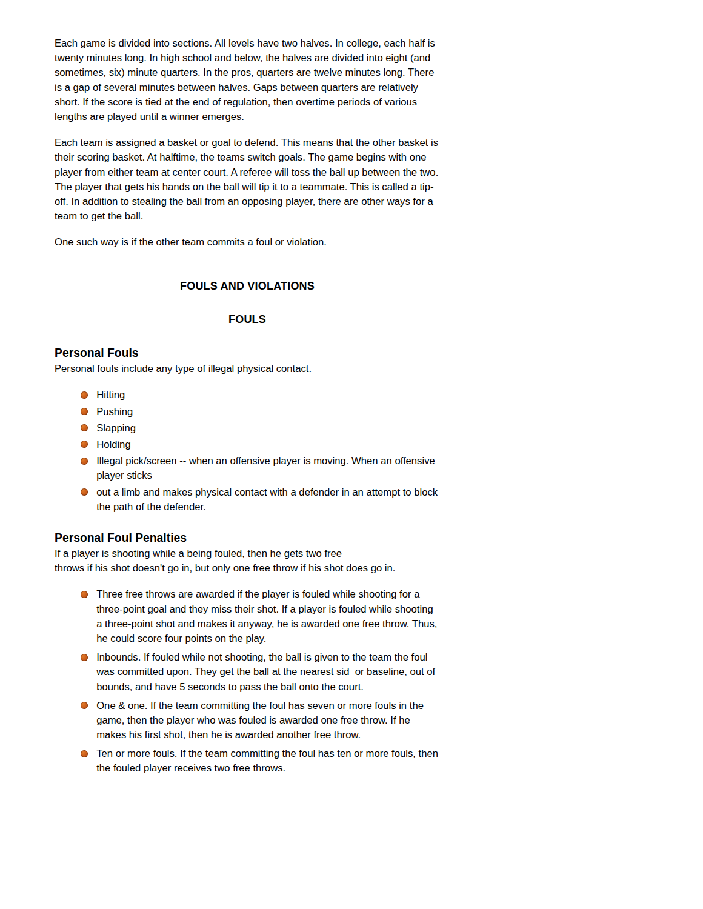Each game is divided into sections. All levels have two halves. In college, each half is twenty minutes long. In high school and below, the halves are divided into eight (and sometimes, six) minute quarters. In the pros, quarters are twelve minutes long. There is a gap of several minutes between halves. Gaps between quarters are relatively short. If the score is tied at the end of regulation, then overtime periods of various lengths are played until a winner emerges.
Each team is assigned a basket or goal to defend. This means that the other basket is their scoring basket. At halftime, the teams switch goals. The game begins with one player from either team at center court. A referee will toss the ball up between the two. The player that gets his hands on the ball will tip it to a teammate. This is called a tip-off. In addition to stealing the ball from an opposing player, there are other ways for a team to get the ball.
One such way is if the other team commits a foul or violation.
FOULS AND VIOLATIONS
FOULS
Personal Fouls
Personal fouls include any type of illegal physical contact.
Hitting
Pushing
Slapping
Holding
Illegal pick/screen -- when an offensive player is moving. When an offensive player sticks
out a limb and makes physical contact with a defender in an attempt to block the path of the defender.
Personal Foul Penalties
If a player is shooting while a being fouled, then he gets two free
throws if his shot doesn't go in, but only one free throw if his shot does go in.
Three free throws are awarded if the player is fouled while shooting for a three-point goal and they miss their shot. If a player is fouled while shooting a three-point shot and makes it anyway, he is awarded one free throw. Thus, he could score four points on the play.
Inbounds. If fouled while not shooting, the ball is given to the team the foul was committed upon. They get the ball at the nearest sid or baseline, out of bounds, and have 5 seconds to pass the ball onto the court.
One & one. If the team committing the foul has seven or more fouls in the game, then the player who was fouled is awarded one free throw. If he makes his first shot, then he is awarded another free throw.
Ten or more fouls. If the team committing the foul has ten or more fouls, then the fouled player receives two free throws.